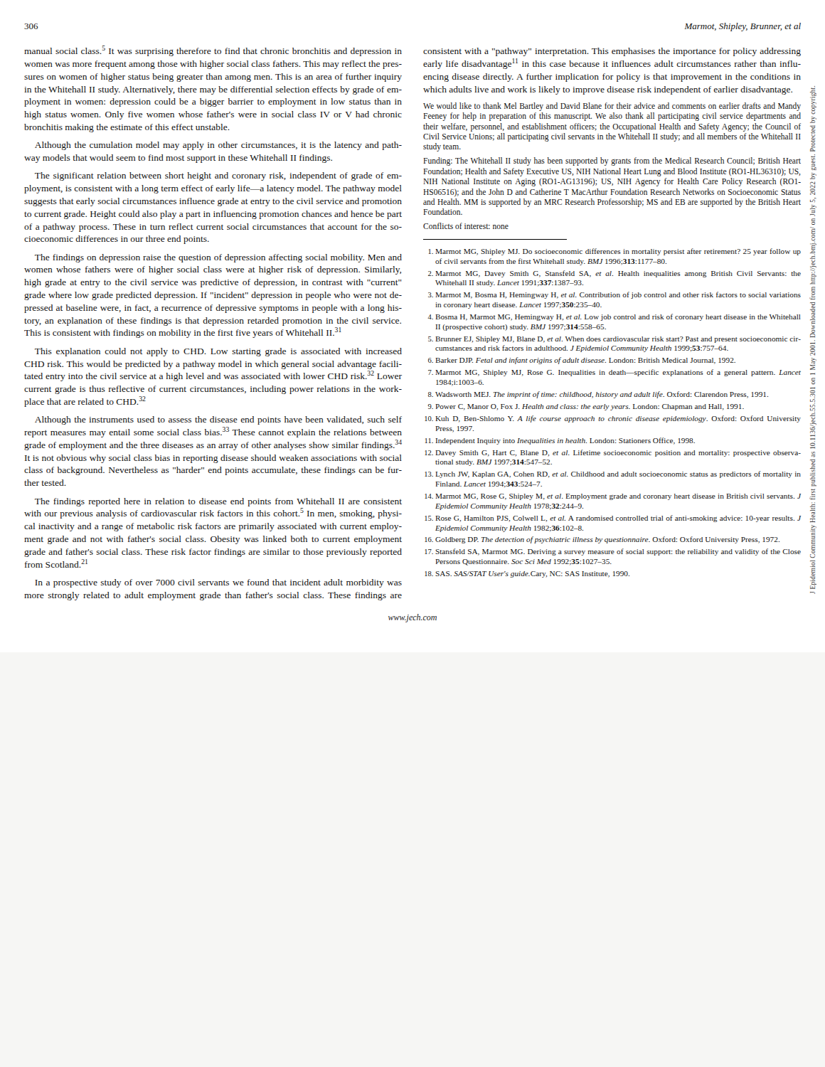J Epidemiol Community Health: first published as 10.1136/jech.55.5.301 on 1 May 2001. Downloaded from http://jech.bmj.com/ on July 5, 2022 by guest. Protected by copyright.
306 Marmot, Shipley, Brunner, et al
manual social class.5 It was surprising therefore to find that chronic bronchitis and depression in women was more frequent among those with higher social class fathers. This may reflect the pressures on women of higher status being greater than among men. This is an area of further inquiry in the Whitehall II study. Alternatively, there may be differential selection effects by grade of employment in women: depression could be a bigger barrier to employment in low status than in high status women. Only five women whose father's were in social class IV or V had chronic bronchitis making the estimate of this effect unstable.
Although the cumulation model may apply in other circumstances, it is the latency and pathway models that would seem to find most support in these Whitehall II findings.
The significant relation between short height and coronary risk, independent of grade of employment, is consistent with a long term effect of early life—a latency model. The pathway model suggests that early social circumstances influence grade at entry to the civil service and promotion to current grade. Height could also play a part in influencing promotion chances and hence be part of a pathway process. These in turn reflect current social circumstances that account for the socioeconomic differences in our three end points.
The findings on depression raise the question of depression affecting social mobility. Men and women whose fathers were of higher social class were at higher risk of depression. Similarly, high grade at entry to the civil service was predictive of depression, in contrast with "current" grade where low grade predicted depression. If "incident" depression in people who were not depressed at baseline were, in fact, a recurrence of depressive symptoms in people with a long history, an explanation of these findings is that depression retarded promotion in the civil service. This is consistent with findings on mobility in the first five years of Whitehall II.31
This explanation could not apply to CHD. Low starting grade is associated with increased CHD risk. This would be predicted by a pathway model in which general social advantage facilitated entry into the civil service at a high level and was associated with lower CHD risk.32 Lower current grade is thus reflective of current circumstances, including power relations in the workplace that are related to CHD.32
Although the instruments used to assess the disease end points have been validated, such self report measures may entail some social class bias.33 These cannot explain the relations between grade of employment and the three diseases as an array of other analyses show similar findings.34 It is not obvious why social class bias in reporting disease should weaken associations with social class of background. Nevertheless as "harder" end points accumulate, these findings can be further tested.
The findings reported here in relation to disease end points from Whitehall II are consistent with our previous analysis of cardiovascular risk factors in this cohort.5 In men, smoking, physical inactivity and a range of metabolic risk factors are primarily associated with current employment grade and not with father's social class. Obesity was linked both to current employment grade and father's social class. These risk factor findings are similar to those previously reported from Scotland.21
In a prospective study of over 7000 civil servants we found that incident adult morbidity was more strongly related to adult employment grade than father's social class. These findings are consistent with a "pathway" interpretation. This emphasises the importance for policy addressing early life disadvantage11 in this case because it influences adult circumstances rather than influencing disease directly. A further implication for policy is that improvement in the conditions in which adults live and work is likely to improve disease risk independent of earlier disadvantage.
We would like to thank Mel Bartley and David Blane for their advice and comments on earlier drafts and Mandy Feeney for help in preparation of this manuscript. We also thank all participating civil service departments and their welfare, personnel, and establishment officers; the Occupational Health and Safety Agency; the Council of Civil Service Unions; all participating civil servants in the Whitehall II study; and all members of the Whitehall II study team.
Funding: The Whitehall II study has been supported by grants from the Medical Research Council; British Heart Foundation; Health and Safety Executive US, NIH National Heart Lung and Blood Institute (RO1-HL36310); US, NIH National Institute on Aging (RO1-AG13196); US, NIH Agency for Health Care Policy Research (RO1-HS06516); and the John D and Catherine T MacArthur Foundation Research Networks on Socioeconomic Status and Health. MM is supported by an MRC Research Professorship; MS and EB are supported by the British Heart Foundation.
Conflicts of interest: none
Marmot MG, Shipley MJ. Do socioeconomic differences in mortality persist after retirement? 25 year follow up of civil servants from the first Whitehall study. BMJ 1996;313:1177–80.
Marmot MG, Davey Smith G, Stansfeld SA, et al. Health inequalities among British Civil Servants: the Whitehall II study. Lancet 1991;337:1387–93.
Marmot M, Bosma H, Hemingway H, et al. Contribution of job control and other risk factors to social variations in coronary heart disease. Lancet 1997;350:235–40.
Bosma H, Marmot MG, Hemingway H, et al. Low job control and risk of coronary heart disease in the Whitehall II (prospective cohort) study. BMJ 1997;314:558–65.
Brunner EJ, Shipley MJ, Blane D, et al. When does cardiovascular risk start? Past and present socioeconomic circumstances and risk factors in adulthood. J Epidemiol Community Health 1999;53:757–64.
Barker DJP. Fetal and infant origins of adult disease. London: British Medical Journal, 1992.
Marmot MG, Shipley MJ, Rose G. Inequalities in death—specific explanations of a general pattern. Lancet 1984;i:1003–6.
Wadsworth MEJ. The imprint of time: childhood, history and adult life. Oxford: Clarendon Press, 1991.
Power C, Manor O, Fox J. Health and class: the early years. London: Chapman and Hall, 1991.
Kuh D, Ben-Shlomo Y. A life course approach to chronic disease epidemiology. Oxford: Oxford University Press, 1997.
Independent Inquiry into Inequalities in health. London: Stationers Office, 1998.
Davey Smith G, Hart C, Blane D, et al. Lifetime socioeconomic position and mortality: prospective observational study. BMJ 1997;314:547–52.
Lynch JW, Kaplan GA, Cohen RD, et al. Childhood and adult socioeconomic status as predictors of mortality in Finland. Lancet 1994;343:524–7.
Marmot MG, Rose G, Shipley M, et al. Employment grade and coronary heart disease in British civil servants. J Epidemiol Community Health 1978;32:244–9.
Rose G, Hamilton PJS, Colwell L, et al. A randomised controlled trial of anti-smoking advice: 10-year results. J Epidemiol Community Health 1982;36:102–8.
Goldberg DP. The detection of psychiatric illness by questionnaire. Oxford: Oxford University Press, 1972.
Stansfeld SA, Marmot MG. Deriving a survey measure of social support: the reliability and validity of the Close Persons Questionnaire. Soc Sci Med 1992;35:1027–35.
SAS. SAS/STAT User's guide. Cary, NC: SAS Institute, 1990.
www.jech.com